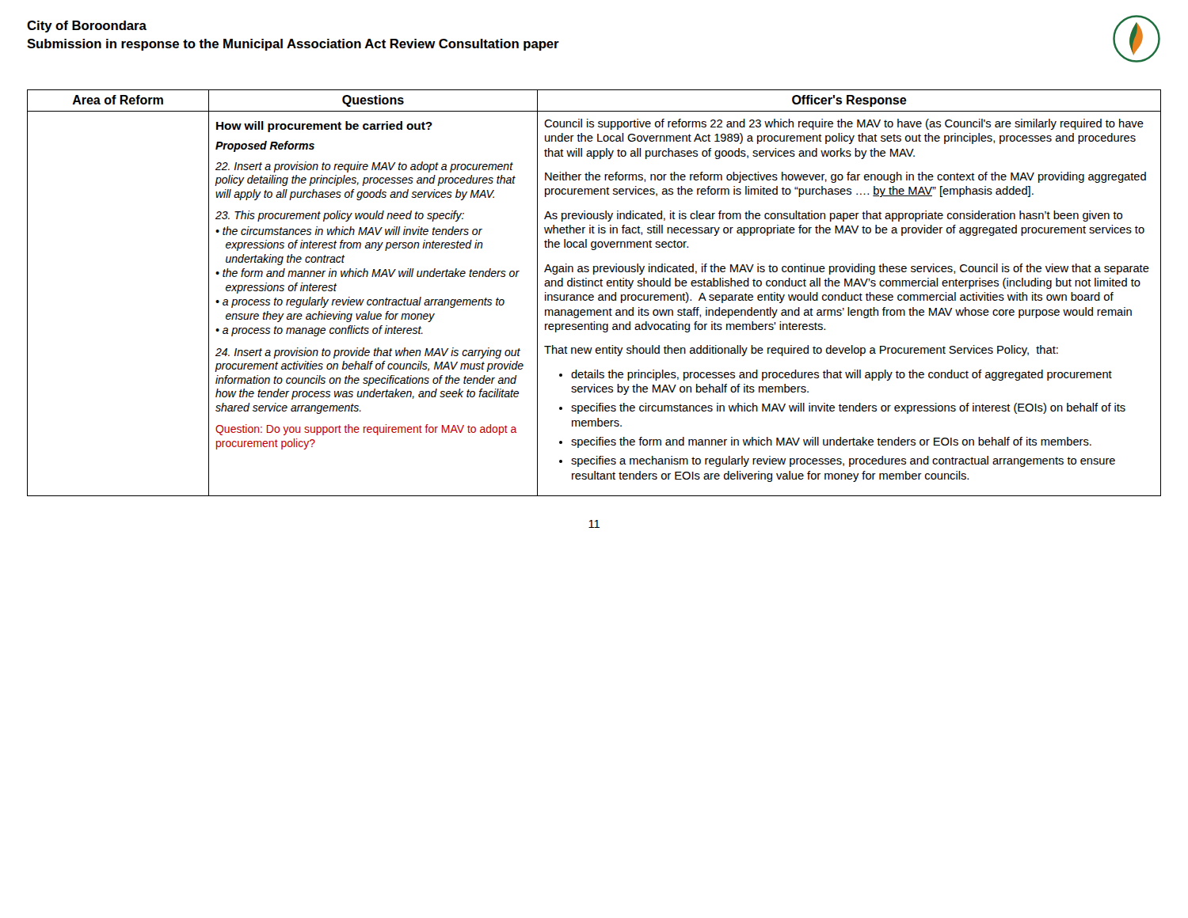City of Boroondara
Submission in response to the Municipal Association Act Review Consultation paper
| Area of Reform | Questions | Officer's Response |
| --- | --- | --- |
| | How will procurement be carried out? Proposed Reforms 22. Insert a provision to require MAV to adopt a procurement policy detailing the principles, processes and procedures that will apply to all purchases of goods and services by MAV. 23. This procurement policy would need to specify: the circumstances in which MAV will invite tenders or expressions of interest from any person interested in undertaking the contract the form and manner in which MAV will undertake tenders or expressions of interest a process to regularly review contractual arrangements to ensure they are achieving value for money a process to manage conflicts of interest. 24. Insert a provision to provide that when MAV is carrying out procurement activities on behalf of councils, MAV must provide information to councils on the specifications of the tender and how the tender process was undertaken, and seek to facilitate shared service arrangements. Question: Do you support the requirement for MAV to adopt a procurement policy? | Council is supportive of reforms 22 and 23 which require the MAV to have (as Council's are similarly required to have under the Local Government Act 1989) a procurement policy that sets out the principles, processes and procedures that will apply to all purchases of goods, services and works by the MAV. Neither the reforms, nor the reform objectives however, go far enough in the context of the MAV providing aggregated procurement services, as the reform is limited to “purchases …. by the MAV ” [emphasis added]. As previously indicated, it is clear from the consultation paper that appropriate consideration hasn’t been given to whether it is in fact, still necessary or appropriate for the MAV to be a provider of aggregated procurement services to the local government sector. Again as previously indicated, if the MAV is to continue providing these services, Council is of the view that a separate and distinct entity should be established to conduct all the MAV’s commercial enterprises (including but not limited to insurance and procurement). A separate entity would conduct these commercial activities with its own board of management and its own staff, independently and at arms’ length from the MAV whose core purpose would remain representing and advocating for its members' interests. That new entity should then additionally be required to develop a Procurement Services Policy, that: details the principles, processes and procedures that will apply to the conduct of aggregated procurement services by the MAV on behalf of its members. specifies the circumstances in which MAV will invite tenders or expressions of interest (EOIs) on behalf of its members. specifies the form and manner in which MAV will undertake tenders or EOIs on behalf of its members. specifies a mechanism to regularly review processes, procedures and contractual arrangements to ensure resultant tenders or EOIs are delivering value for money for member councils. |
11